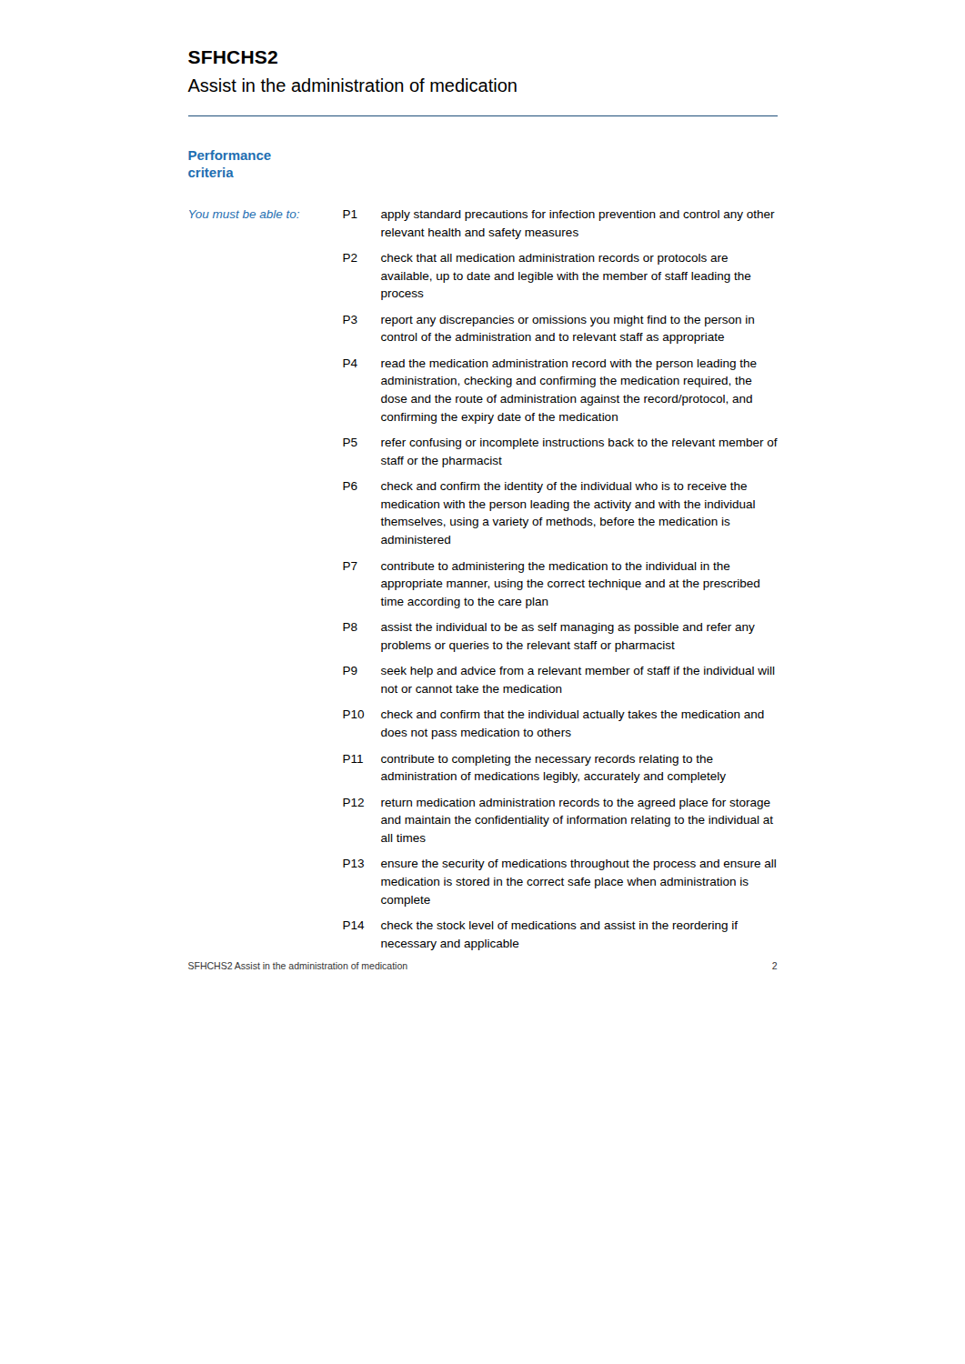SFHCHS2
Assist in the administration of medication
Performance
criteria
You must be able to:
| P1 | apply standard precautions for infection prevention and control any other relevant health and safety measures |
| P2 | check that all medication administration records or protocols are available, up to date and legible with the member of staff leading the process |
| P3 | report any discrepancies or omissions you might find to the person in control of the administration and to relevant staff as appropriate |
| P4 | read the medication administration record with the person leading the administration, checking and confirming the medication required, the dose and the route of administration against the record/protocol, and confirming the expiry date of the medication |
| P5 | refer confusing or incomplete instructions back to the relevant member of staff or the pharmacist |
| P6 | check and confirm the identity of the individual who is to receive the medication with the person leading the activity and with the individual themselves, using a variety of methods, before the medication is administered |
| P7 | contribute to administering the medication to the individual in the appropriate manner, using the correct technique and at the prescribed time according to the care plan |
| P8 | assist the individual to be as self managing as possible and refer any problems or queries to the relevant staff or pharmacist |
| P9 | seek help and advice from a relevant member of staff if the individual will not or cannot take the medication |
| P10 | check and confirm that the individual actually takes the medication and does not pass medication to others |
| P11 | contribute to completing the necessary records relating to the administration of medications legibly, accurately and completely |
| P12 | return medication administration records to the agreed place for storage and maintain the confidentiality of information relating to the individual at all times |
| P13 | ensure the security of medications throughout the process and ensure all medication is stored in the correct safe place when administration is complete |
| P14 | check the stock level of medications and assist in the reordering if necessary and applicable |
SFHCHS2 Assist in the administration of medication 2